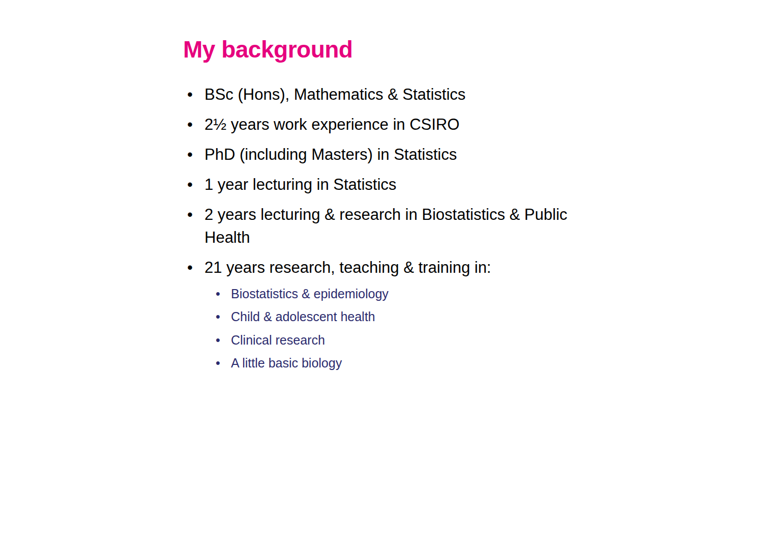My background
BSc (Hons), Mathematics & Statistics
2½ years work experience in CSIRO
PhD (including Masters) in Statistics
1 year lecturing in Statistics
2 years lecturing & research in Biostatistics & Public Health
21 years research, teaching & training in:
Biostatistics & epidemiology
Child & adolescent health
Clinical research
A little basic biology